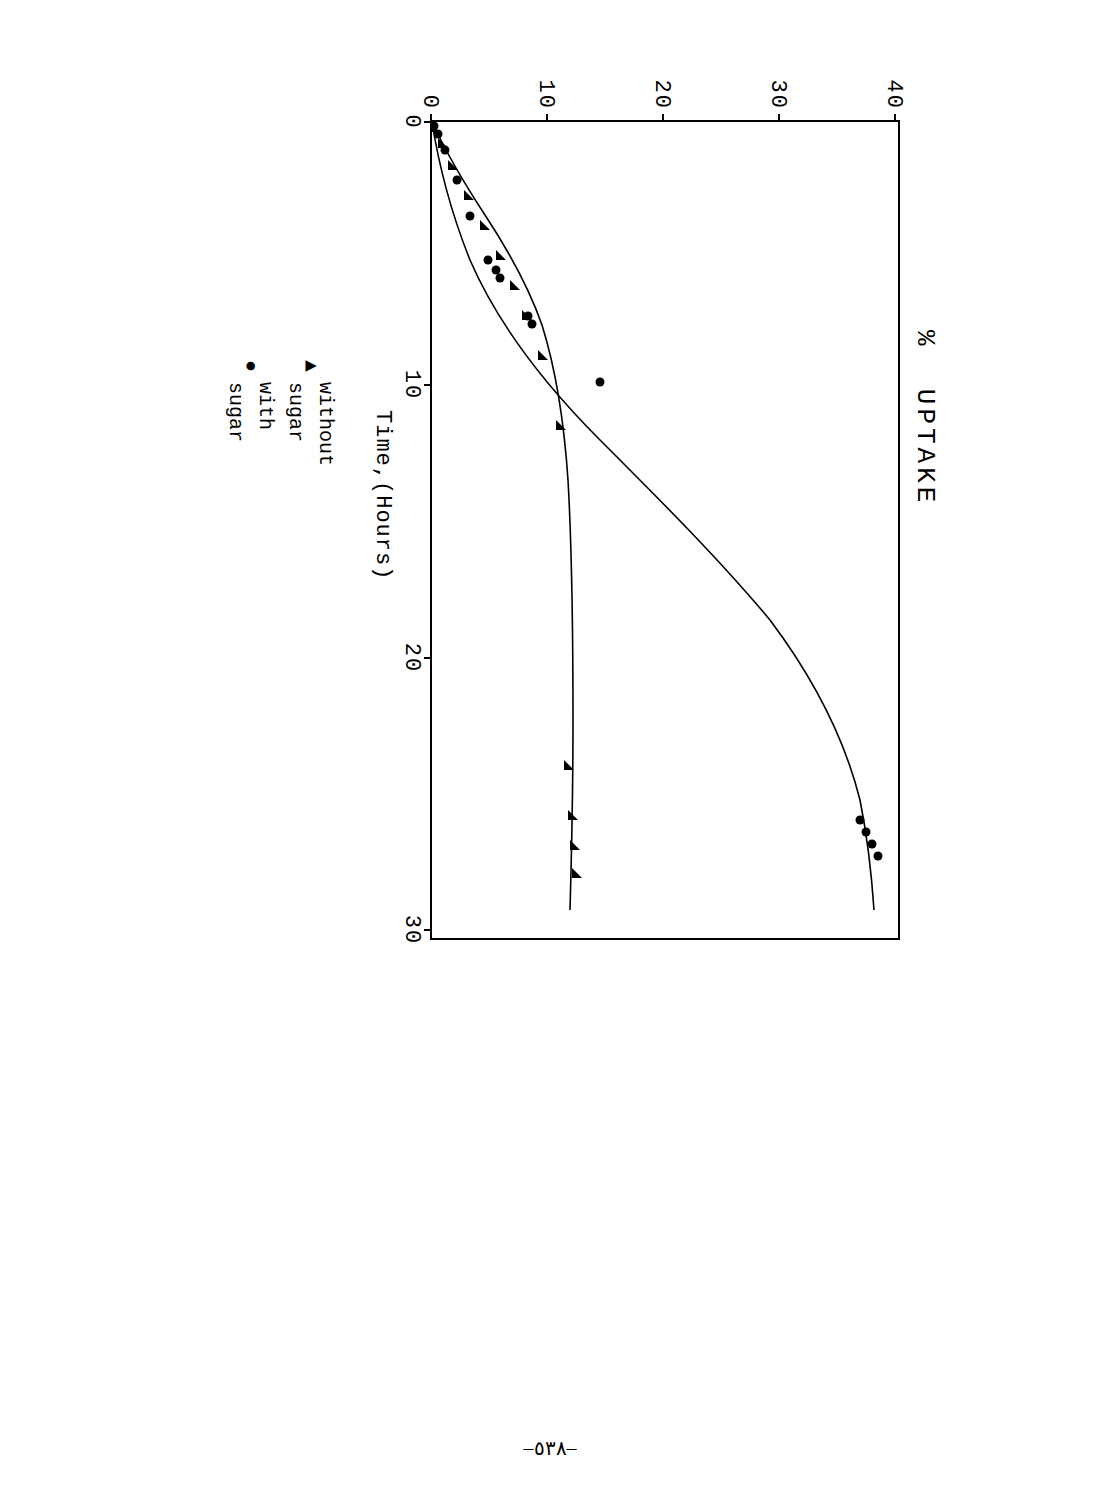% UPTAKE
Time,(Hours)
0
10
20
30
40
0
10
20
30
| ▲ | without sugar |
| ● | with sugar |
–٥٣٨–